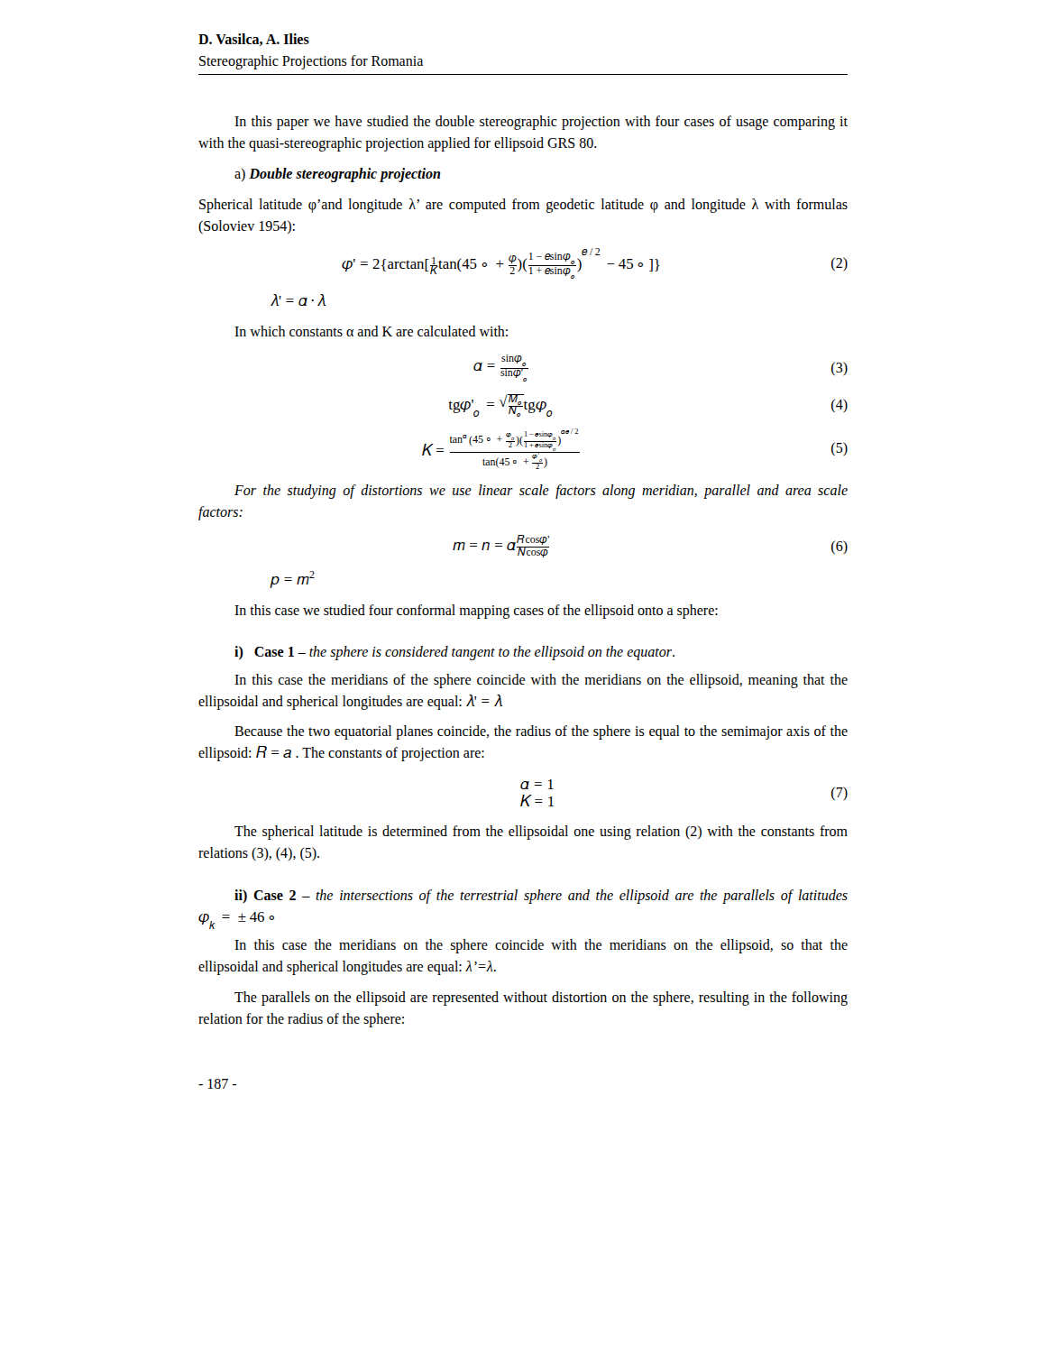D. Vasilca, A. Ilies
Stereographic Projections for Romania
In this paper we have studied the double stereographic projection with four cases of usage comparing it with the quasi-stereographic projection applied for ellipsoid GRS 80.
a) Double stereographic projection
Spherical latitude φ’and longitude λ’ are computed from geodetic latitude φ and longitude λ with formulas (Soloviev 1954):
φ'=2 { arctan [ 1K tan ( 45∘+ φ2 ) ( 1−esinφo 1+esinφo ) e/2 −45∘ ] }
(2)
λ'=α⋅λ
In which constants α and K are calculated with:
α= sinφo sinφ'o
(3)
tgφ'o = Mo No tgφo
(4)
K= tanα ( 45∘+ φo2 ) ( 1−esinφo 1+esinφo ) αe/2 tan ( 45∘+ φ'o2 )
(5)
For the studying of distortions we use linear scale factors along meridian, parallel and area scale factors:
m=n=α Rcosφ' Ncosφ
(6)
p=m2
In this case we studied four conformal mapping cases of the ellipsoid onto a sphere:
i) Case 1 – the sphere is considered tangent to the ellipsoid on the equator.
In this case the meridians of the sphere coincide with the meridians on the ellipsoid, meaning that the ellipsoidal and spherical longitudes are equal: λ'=λ
Because the two equatorial planes coincide, the radius of the sphere is equal to the semimajor axis of the ellipsoid: R=a . The constants of projection are:
α=1 K=1
(7)
The spherical latitude is determined from the ellipsoidal one using relation (2) with the constants from relations (3), (4), (5).
ii) Case 2 – the intersections of the terrestrial sphere and the ellipsoid are the parallels of latitudes φk = ±46∘
In this case the meridians on the sphere coincide with the meridians on the ellipsoid, so that the ellipsoidal and spherical longitudes are equal: λ’=λ.
The parallels on the ellipsoid are represented without distortion on the sphere, resulting in the following relation for the radius of the sphere:
- 187 -